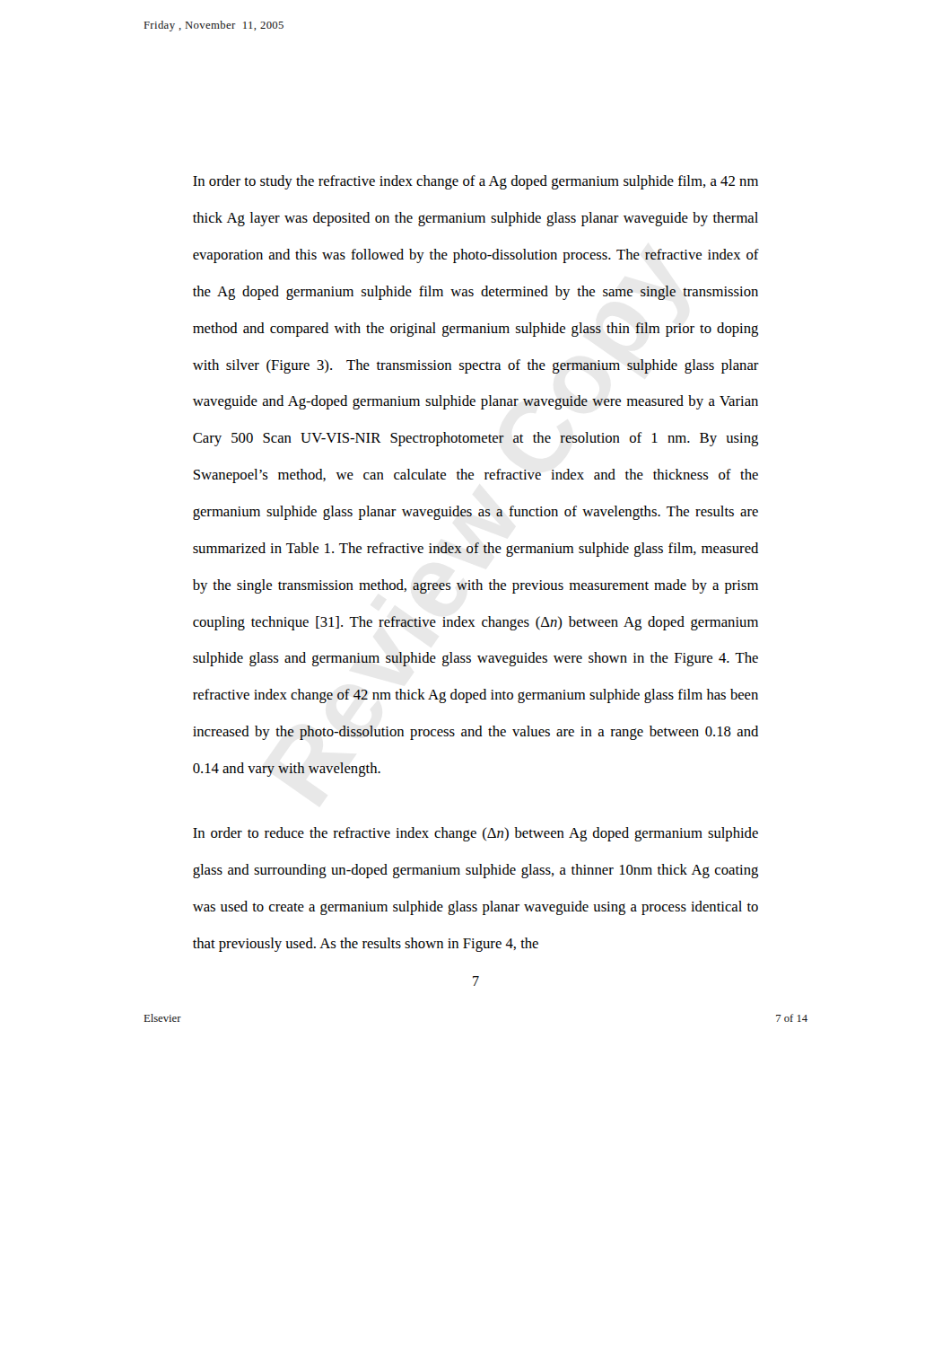Friday , November 11, 2005
Review Copy
In order to study the refractive index change of a Ag doped germanium sulphide film, a 42 nm thick Ag layer was deposited on the germanium sulphide glass planar waveguide by thermal evaporation and this was followed by the photo-dissolution process. The refractive index of the Ag doped germanium sulphide film was determined by the same single transmission method and compared with the original germanium sulphide glass thin film prior to doping with silver (Figure 3). The transmission spectra of the germanium sulphide glass planar waveguide and Ag-doped germanium sulphide planar waveguide were measured by a Varian Cary 500 Scan UV-VIS-NIR Spectrophotometer at the resolution of 1 nm. By using Swanepoel’s method, we can calculate the refractive index and the thickness of the germanium sulphide glass planar waveguides as a function of wavelengths. The results are summarized in Table 1. The refractive index of the germanium sulphide glass film, measured by the single transmission method, agrees with the previous measurement made by a prism coupling technique [31]. The refractive index changes (Δn) between Ag doped germanium sulphide glass and germanium sulphide glass waveguides were shown in the Figure 4. The refractive index change of 42 nm thick Ag doped into germanium sulphide glass film has been increased by the photo-dissolution process and the values are in a range between 0.18 and 0.14 and vary with wavelength.
In order to reduce the refractive index change (Δn) between Ag doped germanium sulphide glass and surrounding un-doped germanium sulphide glass, a thinner 10nm thick Ag coating was used to create a germanium sulphide glass planar waveguide using a process identical to that previously used. As the results shown in Figure 4, the
7
Elsevier
7 of 14